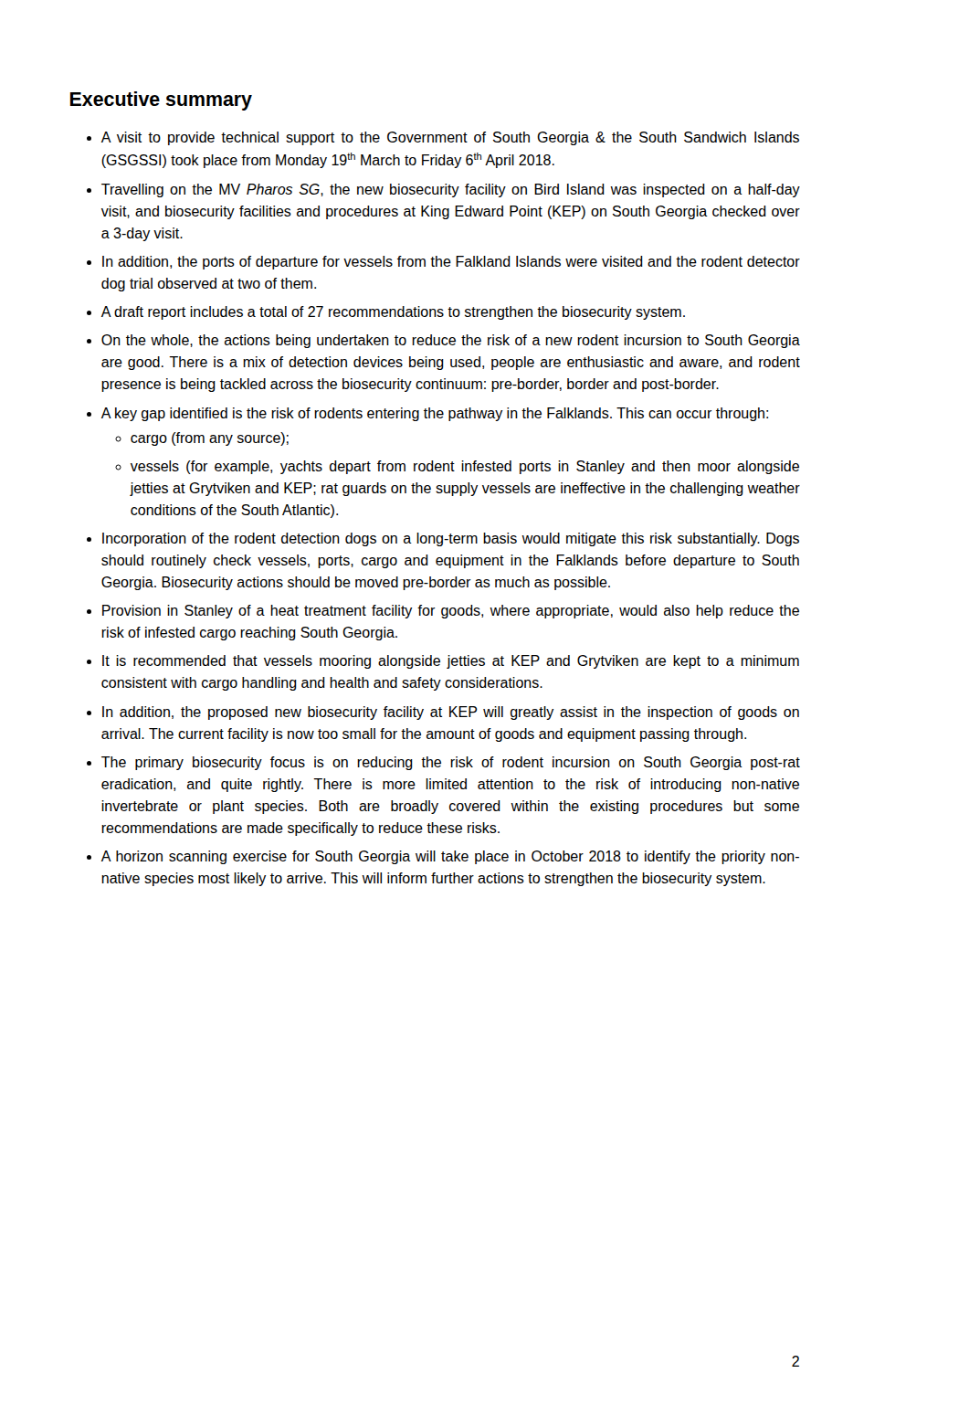Executive summary
A visit to provide technical support to the Government of South Georgia & the South Sandwich Islands (GSGSSI) took place from Monday 19th March to Friday 6th April 2018.
Travelling on the MV Pharos SG, the new biosecurity facility on Bird Island was inspected on a half-day visit, and biosecurity facilities and procedures at King Edward Point (KEP) on South Georgia checked over a 3-day visit.
In addition, the ports of departure for vessels from the Falkland Islands were visited and the rodent detector dog trial observed at two of them.
A draft report includes a total of 27 recommendations to strengthen the biosecurity system.
On the whole, the actions being undertaken to reduce the risk of a new rodent incursion to South Georgia are good. There is a mix of detection devices being used, people are enthusiastic and aware, and rodent presence is being tackled across the biosecurity continuum: pre-border, border and post-border.
A key gap identified is the risk of rodents entering the pathway in the Falklands. This can occur through:
cargo (from any source);
vessels (for example, yachts depart from rodent infested ports in Stanley and then moor alongside jetties at Grytviken and KEP; rat guards on the supply vessels are ineffective in the challenging weather conditions of the South Atlantic).
Incorporation of the rodent detection dogs on a long-term basis would mitigate this risk substantially. Dogs should routinely check vessels, ports, cargo and equipment in the Falklands before departure to South Georgia. Biosecurity actions should be moved pre-border as much as possible.
Provision in Stanley of a heat treatment facility for goods, where appropriate, would also help reduce the risk of infested cargo reaching South Georgia.
It is recommended that vessels mooring alongside jetties at KEP and Grytviken are kept to a minimum consistent with cargo handling and health and safety considerations.
In addition, the proposed new biosecurity facility at KEP will greatly assist in the inspection of goods on arrival. The current facility is now too small for the amount of goods and equipment passing through.
The primary biosecurity focus is on reducing the risk of rodent incursion on South Georgia post-rat eradication, and quite rightly. There is more limited attention to the risk of introducing non-native invertebrate or plant species. Both are broadly covered within the existing procedures but some recommendations are made specifically to reduce these risks.
A horizon scanning exercise for South Georgia will take place in October 2018 to identify the priority non-native species most likely to arrive. This will inform further actions to strengthen the biosecurity system.
2